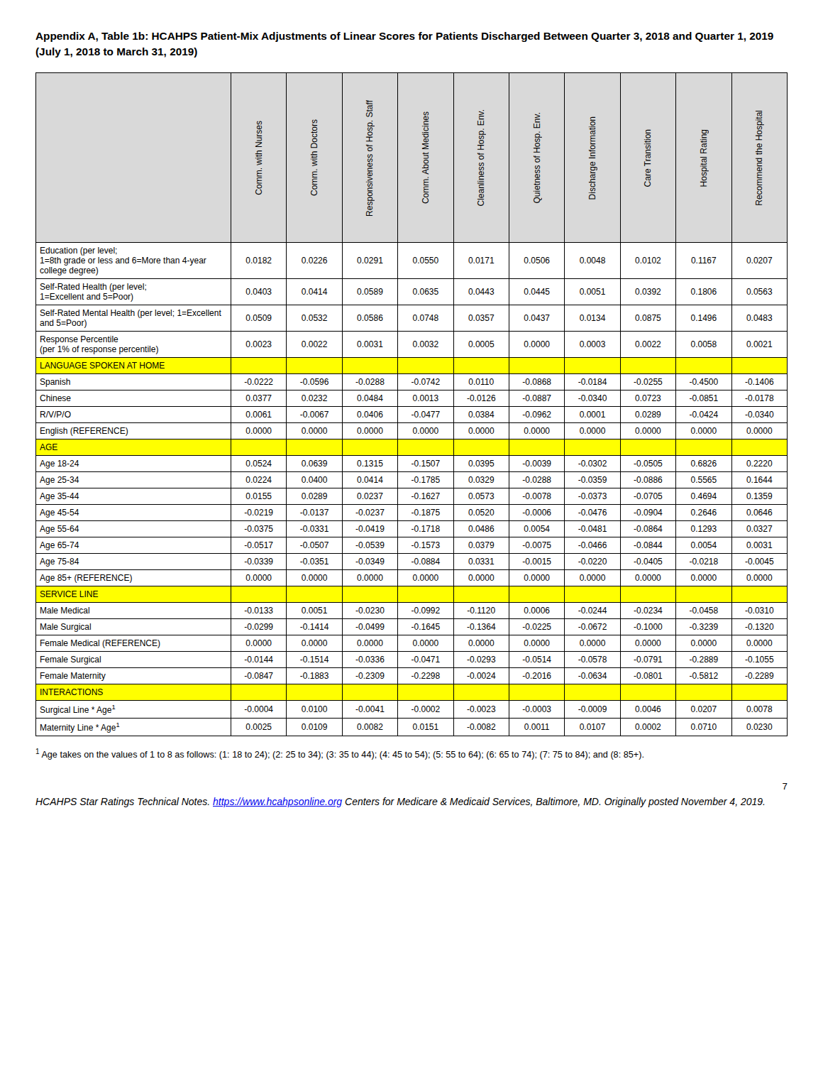Appendix A, Table 1b: HCAHPS Patient-Mix Adjustments of Linear Scores for Patients Discharged Between Quarter 3, 2018 and Quarter 1, 2019 (July 1, 2018 to March 31, 2019)
| | Comm. with Nurses | Comm. with Doctors | Responsiveness of Hosp. Staff | Comm. About Medicines | Cleanliness of Hosp. Env. | Quietness of Hosp. Env. | Discharge Information | Care Transition | Hospital Rating | Recommend the Hospital |
| --- | --- | --- | --- | --- | --- | --- | --- | --- | --- | --- |
| Education (per level; 1=8th grade or less and 6=More than 4-year college degree) | 0.0182 | 0.0226 | 0.0291 | 0.0550 | 0.0171 | 0.0506 | 0.0048 | 0.0102 | 0.1167 | 0.0207 |
| Self-Rated Health (per level; 1=Excellent and 5=Poor) | 0.0403 | 0.0414 | 0.0589 | 0.0635 | 0.0443 | 0.0445 | 0.0051 | 0.0392 | 0.1806 | 0.0563 |
| Self-Rated Mental Health (per level; 1=Excellent and 5=Poor) | 0.0509 | 0.0532 | 0.0586 | 0.0748 | 0.0357 | 0.0437 | 0.0134 | 0.0875 | 0.1496 | 0.0483 |
| Response Percentile (per 1% of response percentile) | 0.0023 | 0.0022 | 0.0031 | 0.0032 | 0.0005 | 0.0000 | 0.0003 | 0.0022 | 0.0058 | 0.0021 |
| LANGUAGE SPOKEN AT HOME | | | | | | | | | | |
| Spanish | -0.0222 | -0.0596 | -0.0288 | -0.0742 | 0.0110 | -0.0868 | -0.0184 | -0.0255 | -0.4500 | -0.1406 |
| Chinese | 0.0377 | 0.0232 | 0.0484 | 0.0013 | -0.0126 | -0.0887 | -0.0340 | 0.0723 | -0.0851 | -0.0178 |
| R/V/P/O | 0.0061 | -0.0067 | 0.0406 | -0.0477 | 0.0384 | -0.0962 | 0.0001 | 0.0289 | -0.0424 | -0.0340 |
| English (REFERENCE) | 0.0000 | 0.0000 | 0.0000 | 0.0000 | 0.0000 | 0.0000 | 0.0000 | 0.0000 | 0.0000 | 0.0000 |
| AGE | | | | | | | | | | |
| Age 18-24 | 0.0524 | 0.0639 | 0.1315 | -0.1507 | 0.0395 | -0.0039 | -0.0302 | -0.0505 | 0.6826 | 0.2220 |
| Age 25-34 | 0.0224 | 0.0400 | 0.0414 | -0.1785 | 0.0329 | -0.0288 | -0.0359 | -0.0886 | 0.5565 | 0.1644 |
| Age 35-44 | 0.0155 | 0.0289 | 0.0237 | -0.1627 | 0.0573 | -0.0078 | -0.0373 | -0.0705 | 0.4694 | 0.1359 |
| Age 45-54 | -0.0219 | -0.0137 | -0.0237 | -0.1875 | 0.0520 | -0.0006 | -0.0476 | -0.0904 | 0.2646 | 0.0646 |
| Age 55-64 | -0.0375 | -0.0331 | -0.0419 | -0.1718 | 0.0486 | 0.0054 | -0.0481 | -0.0864 | 0.1293 | 0.0327 |
| Age 65-74 | -0.0517 | -0.0507 | -0.0539 | -0.1573 | 0.0379 | -0.0075 | -0.0466 | -0.0844 | 0.0054 | 0.0031 |
| Age 75-84 | -0.0339 | -0.0351 | -0.0349 | -0.0884 | 0.0331 | -0.0015 | -0.0220 | -0.0405 | -0.0218 | -0.0045 |
| Age 85+ (REFERENCE) | 0.0000 | 0.0000 | 0.0000 | 0.0000 | 0.0000 | 0.0000 | 0.0000 | 0.0000 | 0.0000 | 0.0000 |
| SERVICE LINE | | | | | | | | | | |
| Male Medical | -0.0133 | 0.0051 | -0.0230 | -0.0992 | -0.1120 | 0.0006 | -0.0244 | -0.0234 | -0.0458 | -0.0310 |
| Male Surgical | -0.0299 | -0.1414 | -0.0499 | -0.1645 | -0.1364 | -0.0225 | -0.0672 | -0.1000 | -0.3239 | -0.1320 |
| Female Medical (REFERENCE) | 0.0000 | 0.0000 | 0.0000 | 0.0000 | 0.0000 | 0.0000 | 0.0000 | 0.0000 | 0.0000 | 0.0000 |
| Female Surgical | -0.0144 | -0.1514 | -0.0336 | -0.0471 | -0.0293 | -0.0514 | -0.0578 | -0.0791 | -0.2889 | -0.1055 |
| Female Maternity | -0.0847 | -0.1883 | -0.2309 | -0.2298 | -0.0024 | -0.2016 | -0.0634 | -0.0801 | -0.5812 | -0.2289 |
| INTERACTIONS | | | | | | | | | | |
| Surgical Line * Age 1 | -0.0004 | 0.0100 | -0.0041 | -0.0002 | -0.0023 | -0.0003 | -0.0009 | 0.0046 | 0.0207 | 0.0078 |
| Maternity Line * Age 1 | 0.0025 | 0.0109 | 0.0082 | 0.0151 | -0.0082 | 0.0011 | 0.0107 | 0.0002 | 0.0710 | 0.0230 |
1 Age takes on the values of 1 to 8 as follows: (1: 18 to 24); (2: 25 to 34); (3: 35 to 44); (4: 45 to 54); (5: 55 to 64); (6: 65 to 74); (7: 75 to 84); and (8: 85+).
7
HCAHPS Star Ratings Technical Notes. https://www.hcahpsonline.org Centers for Medicare & Medicaid Services, Baltimore, MD. Originally posted November 4, 2019.